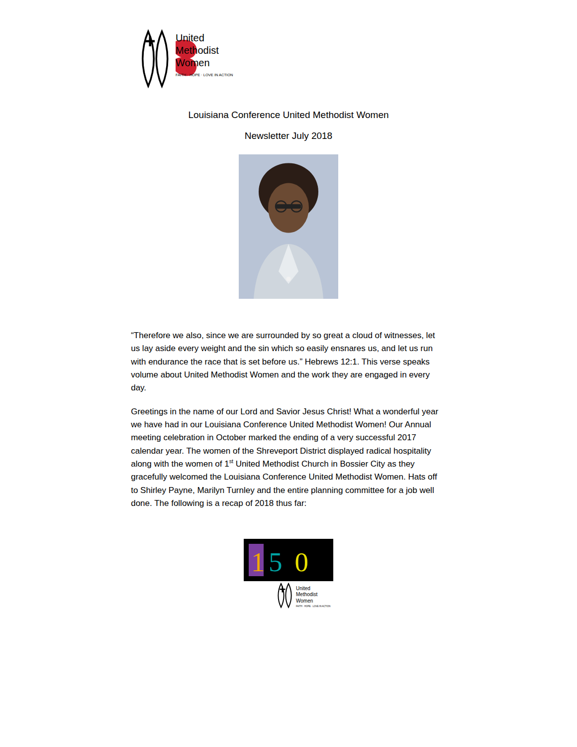Louisiana Conference United Methodist Women
Newsletter July 2018
“Therefore we also, since we are surrounded by so great a cloud of witnesses, let us lay aside every weight and the sin which so easily ensnares us, and let us run with endurance the race that is set before us.” Hebrews 12:1. This verse speaks volume about United Methodist Women and the work they are engaged in every day.
Greetings in the name of our Lord and Savior Jesus Christ! What a wonderful year we have had in our Louisiana Conference United Methodist Women! Our Annual meeting celebration in October marked the ending of a very successful 2017 calendar year. The women of the Shreveport District displayed radical hospitality along with the women of 1st United Methodist Church in Bossier City as they gracefully welcomed the Louisiana Conference United Methodist Women. Hats off to Shirley Payne, Marilyn Turnley and the entire planning committee for a job well done. The following is a recap of 2018 thus far: